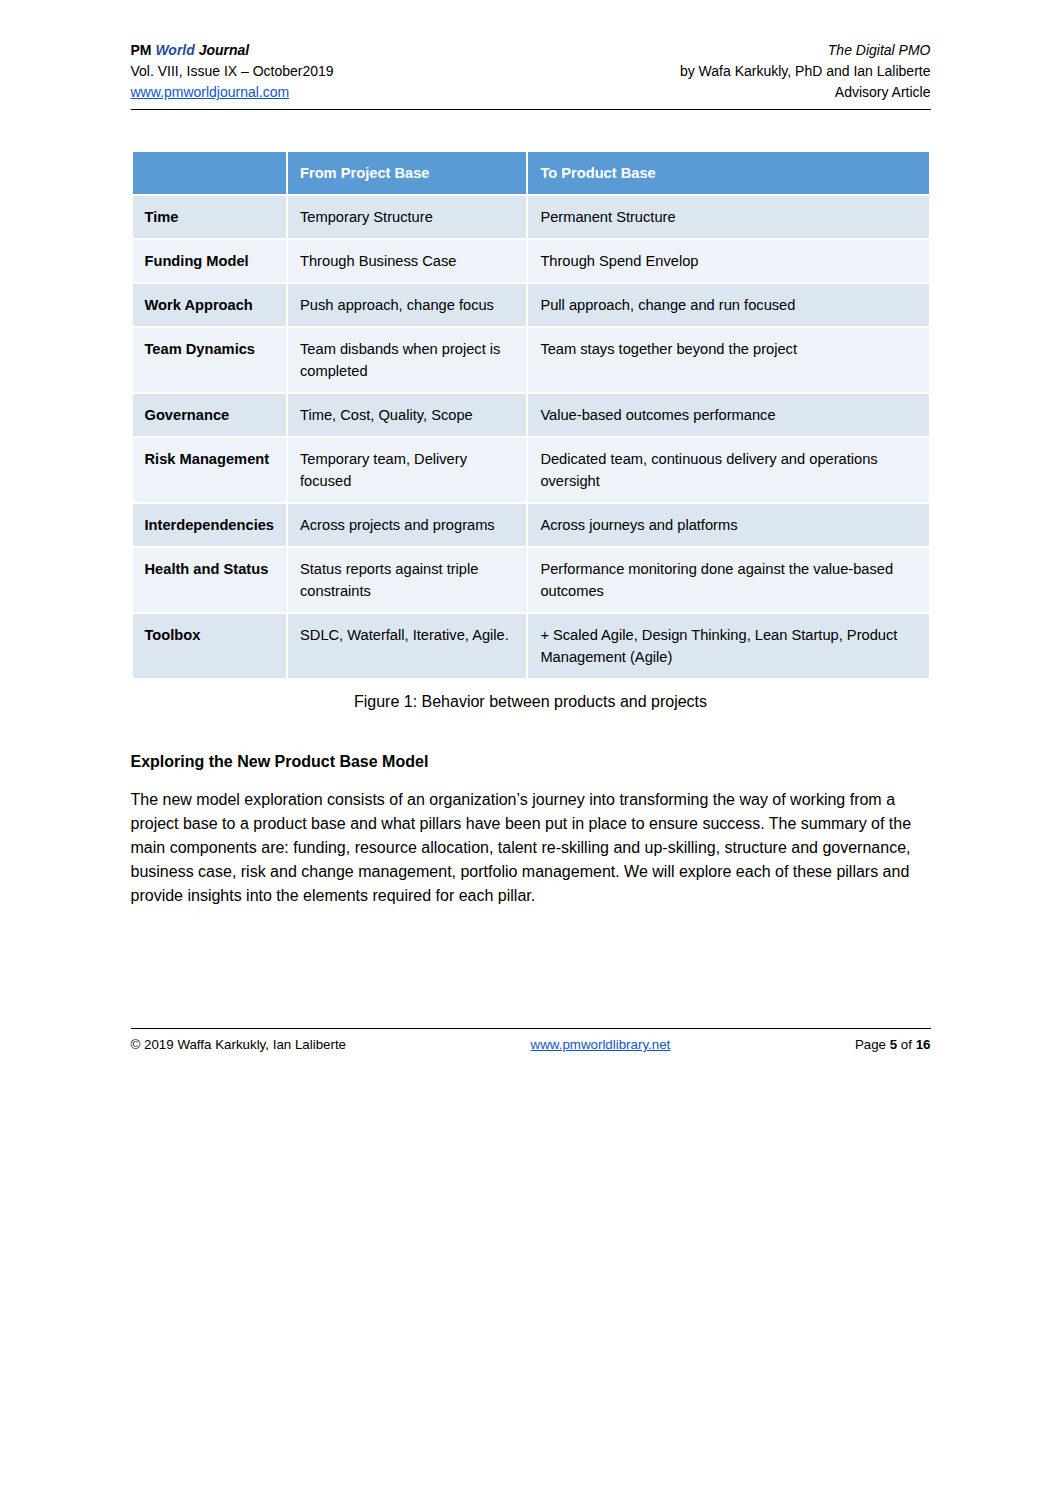PM World Journal
Vol. VIII, Issue IX – October2019
www.pmworldjournal.com
The Digital PMO
by Wafa Karkukly, PhD and Ian Laliberte
Advisory Article
| | From Project Base | To Product Base |
| --- | --- | --- |
| Time | Temporary Structure | Permanent Structure |
| Funding Model | Through Business Case | Through Spend Envelop |
| Work Approach | Push approach, change focus | Pull approach, change and run focused |
| Team Dynamics | Team disbands when project is completed | Team stays together beyond the project |
| Governance | Time, Cost, Quality, Scope | Value-based outcomes performance |
| Risk Management | Temporary team, Delivery focused | Dedicated team, continuous delivery and operations oversight |
| Interdependencies | Across projects and programs | Across journeys and platforms |
| Health and Status | Status reports against triple constraints | Performance monitoring done against the value-based outcomes |
| Toolbox | SDLC, Waterfall, Iterative, Agile. | + Scaled Agile, Design Thinking, Lean Startup, Product Management (Agile) |
Figure 1: Behavior between products and projects
Exploring the New Product Base Model
The new model exploration consists of an organization’s journey into transforming the way of working from a project base to a product base and what pillars have been put in place to ensure success. The summary of the main components are: funding, resource allocation, talent re-skilling and up-skilling, structure and governance, business case, risk and change management, portfolio management. We will explore each of these pillars and provide insights into the elements required for each pillar.
© 2019 Waffa Karkukly, Ian Laliberte
www.pmworldlibrary.net
Page 5 of 16